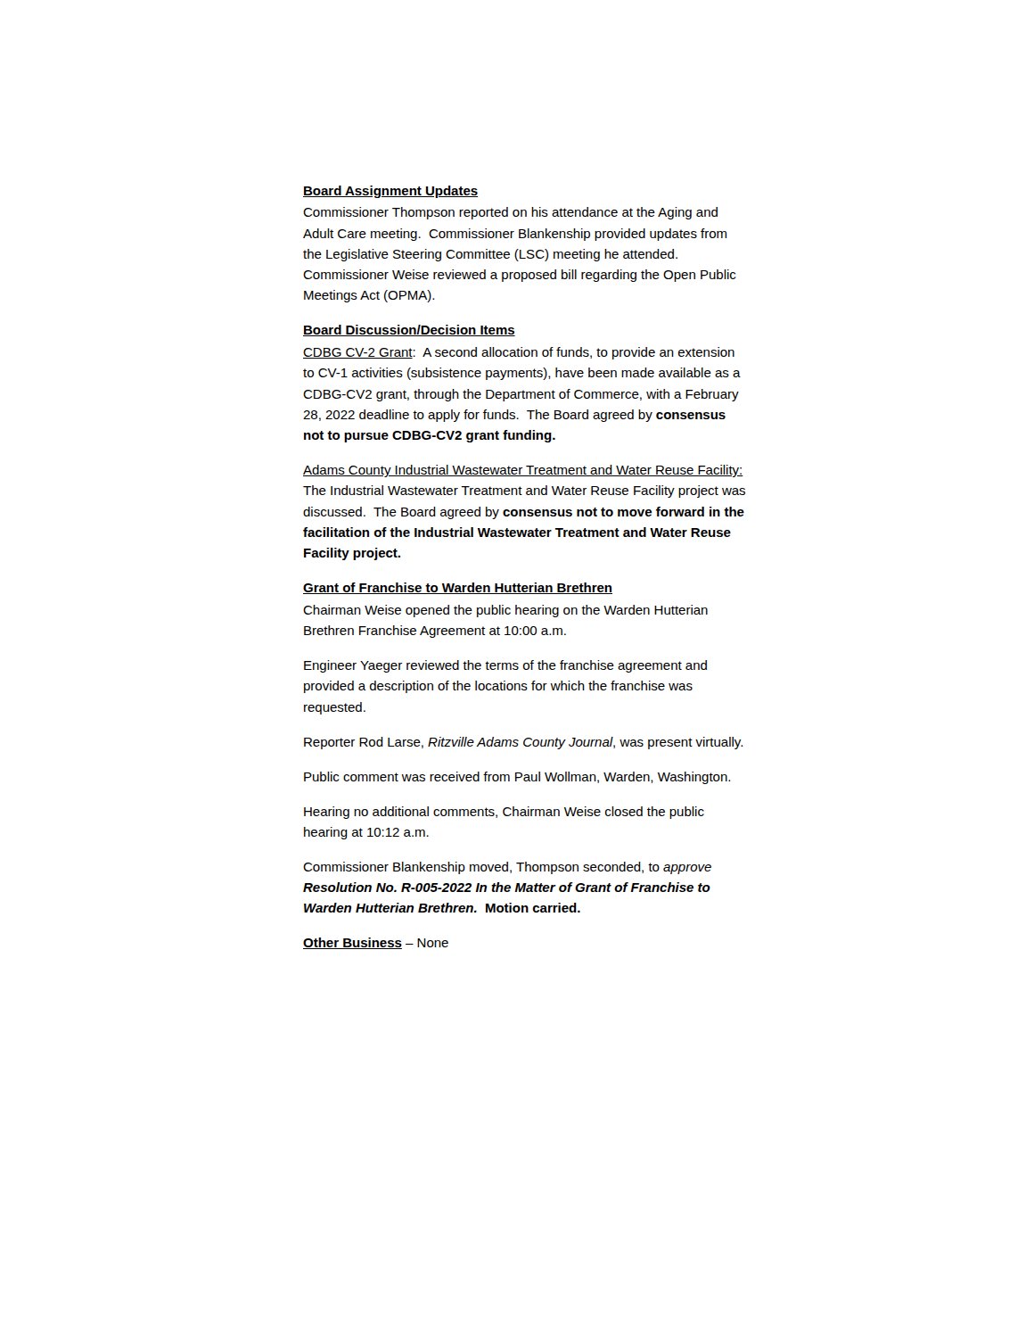Board Assignment Updates
Commissioner Thompson reported on his attendance at the Aging and Adult Care meeting. Commissioner Blankenship provided updates from the Legislative Steering Committee (LSC) meeting he attended. Commissioner Weise reviewed a proposed bill regarding the Open Public Meetings Act (OPMA).
Board Discussion/Decision Items
CDBG CV-2 Grant: A second allocation of funds, to provide an extension to CV-1 activities (subsistence payments), have been made available as a CDBG-CV2 grant, through the Department of Commerce, with a February 28, 2022 deadline to apply for funds. The Board agreed by consensus not to pursue CDBG-CV2 grant funding.
Adams County Industrial Wastewater Treatment and Water Reuse Facility: The Industrial Wastewater Treatment and Water Reuse Facility project was discussed. The Board agreed by consensus not to move forward in the facilitation of the Industrial Wastewater Treatment and Water Reuse Facility project.
Grant of Franchise to Warden Hutterian Brethren
Chairman Weise opened the public hearing on the Warden Hutterian Brethren Franchise Agreement at 10:00 a.m.
Engineer Yaeger reviewed the terms of the franchise agreement and provided a description of the locations for which the franchise was requested.
Reporter Rod Larse, Ritzville Adams County Journal, was present virtually.
Public comment was received from Paul Wollman, Warden, Washington.
Hearing no additional comments, Chairman Weise closed the public hearing at 10:12 a.m.
Commissioner Blankenship moved, Thompson seconded, to approve Resolution No. R-005-2022 In the Matter of Grant of Franchise to Warden Hutterian Brethren. Motion carried.
Other Business
– None